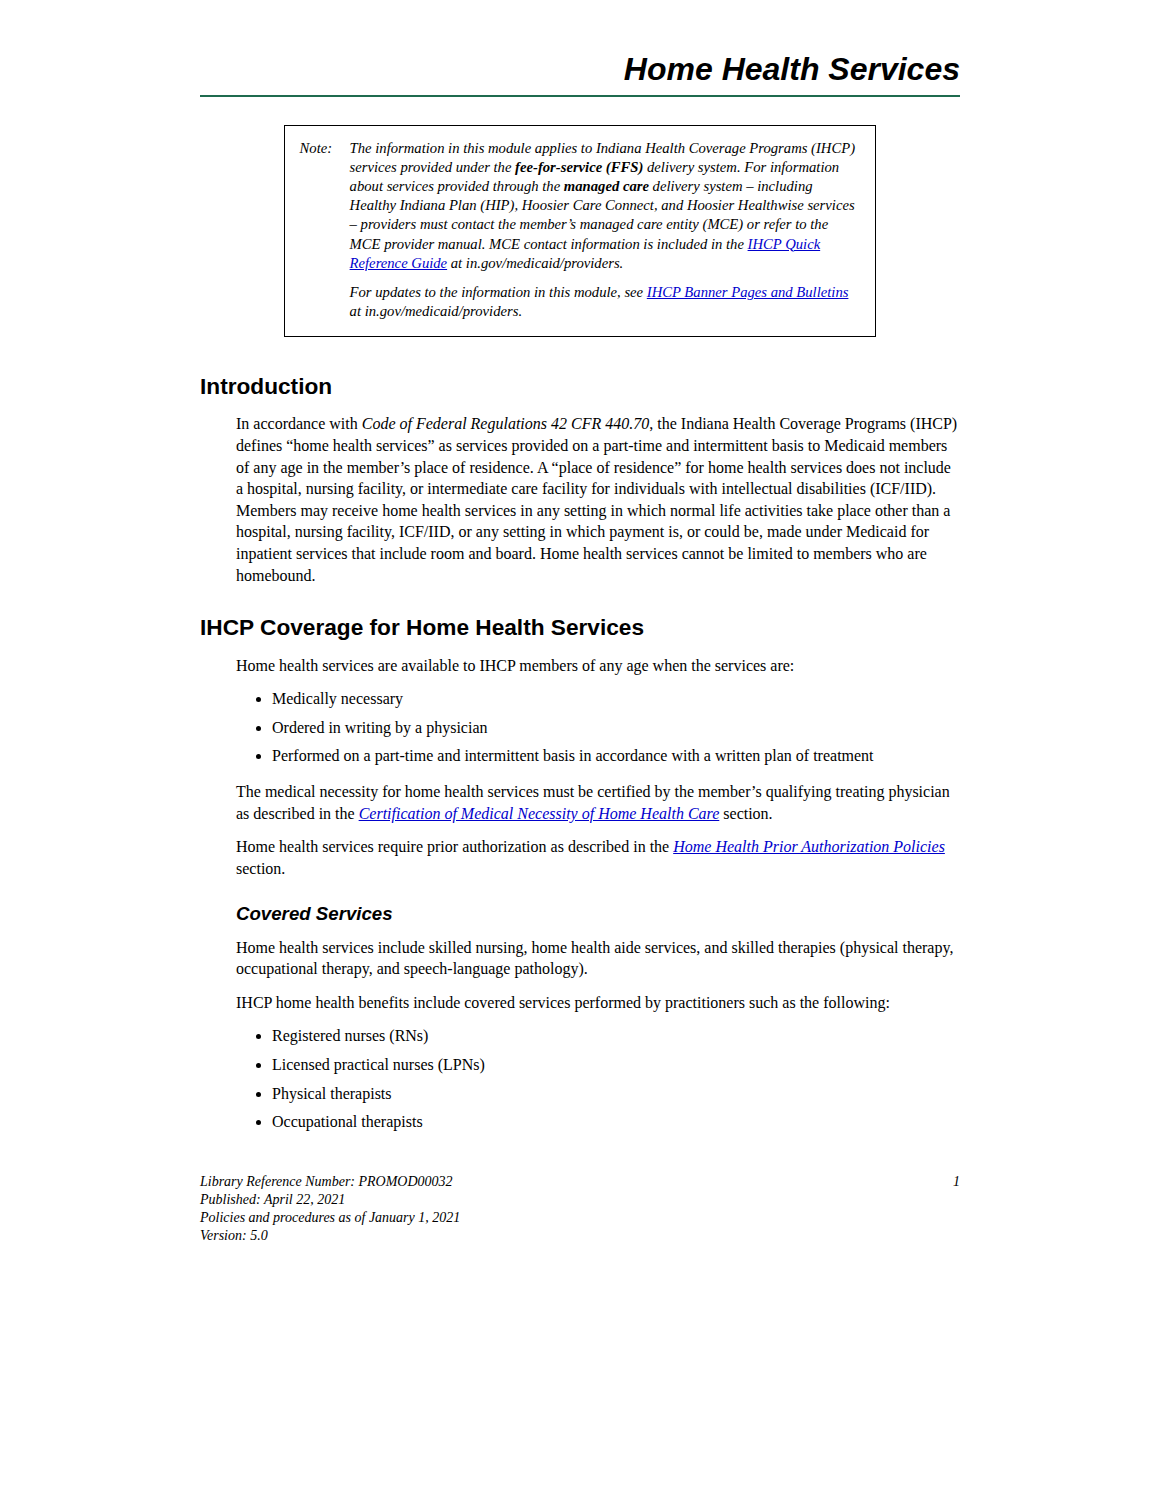Home Health Services
| Note: | The information in this module applies to Indiana Health Coverage Programs (IHCP) services provided under the fee-for-service (FFS) delivery system. For information about services provided through the managed care delivery system – including Healthy Indiana Plan (HIP), Hoosier Care Connect, and Hoosier Healthwise services – providers must contact the member’s managed care entity (MCE) or refer to the MCE provider manual. MCE contact information is included in the IHCP Quick Reference Guide at in.gov/medicaid/providers. For updates to the information in this module, see IHCP Banner Pages and Bulletins at in.gov/medicaid/providers. |
Introduction
In accordance with Code of Federal Regulations 42 CFR 440.70, the Indiana Health Coverage Programs (IHCP) defines “home health services” as services provided on a part-time and intermittent basis to Medicaid members of any age in the member’s place of residence. A “place of residence” for home health services does not include a hospital, nursing facility, or intermediate care facility for individuals with intellectual disabilities (ICF/IID). Members may receive home health services in any setting in which normal life activities take place other than a hospital, nursing facility, ICF/IID, or any setting in which payment is, or could be, made under Medicaid for inpatient services that include room and board. Home health services cannot be limited to members who are homebound.
IHCP Coverage for Home Health Services
Home health services are available to IHCP members of any age when the services are:
Medically necessary
Ordered in writing by a physician
Performed on a part-time and intermittent basis in accordance with a written plan of treatment
The medical necessity for home health services must be certified by the member’s qualifying treating physician as described in the Certification of Medical Necessity of Home Health Care section.
Home health services require prior authorization as described in the Home Health Prior Authorization Policies section.
Covered Services
Home health services include skilled nursing, home health aide services, and skilled therapies (physical therapy, occupational therapy, and speech-language pathology).
IHCP home health benefits include covered services performed by practitioners such as the following:
Registered nurses (RNs)
Licensed practical nurses (LPNs)
Physical therapists
Occupational therapists
1 Library Reference Number: PROMOD00032
Published: April 22, 2021
Policies and procedures as of January 1, 2021
Version: 5.0